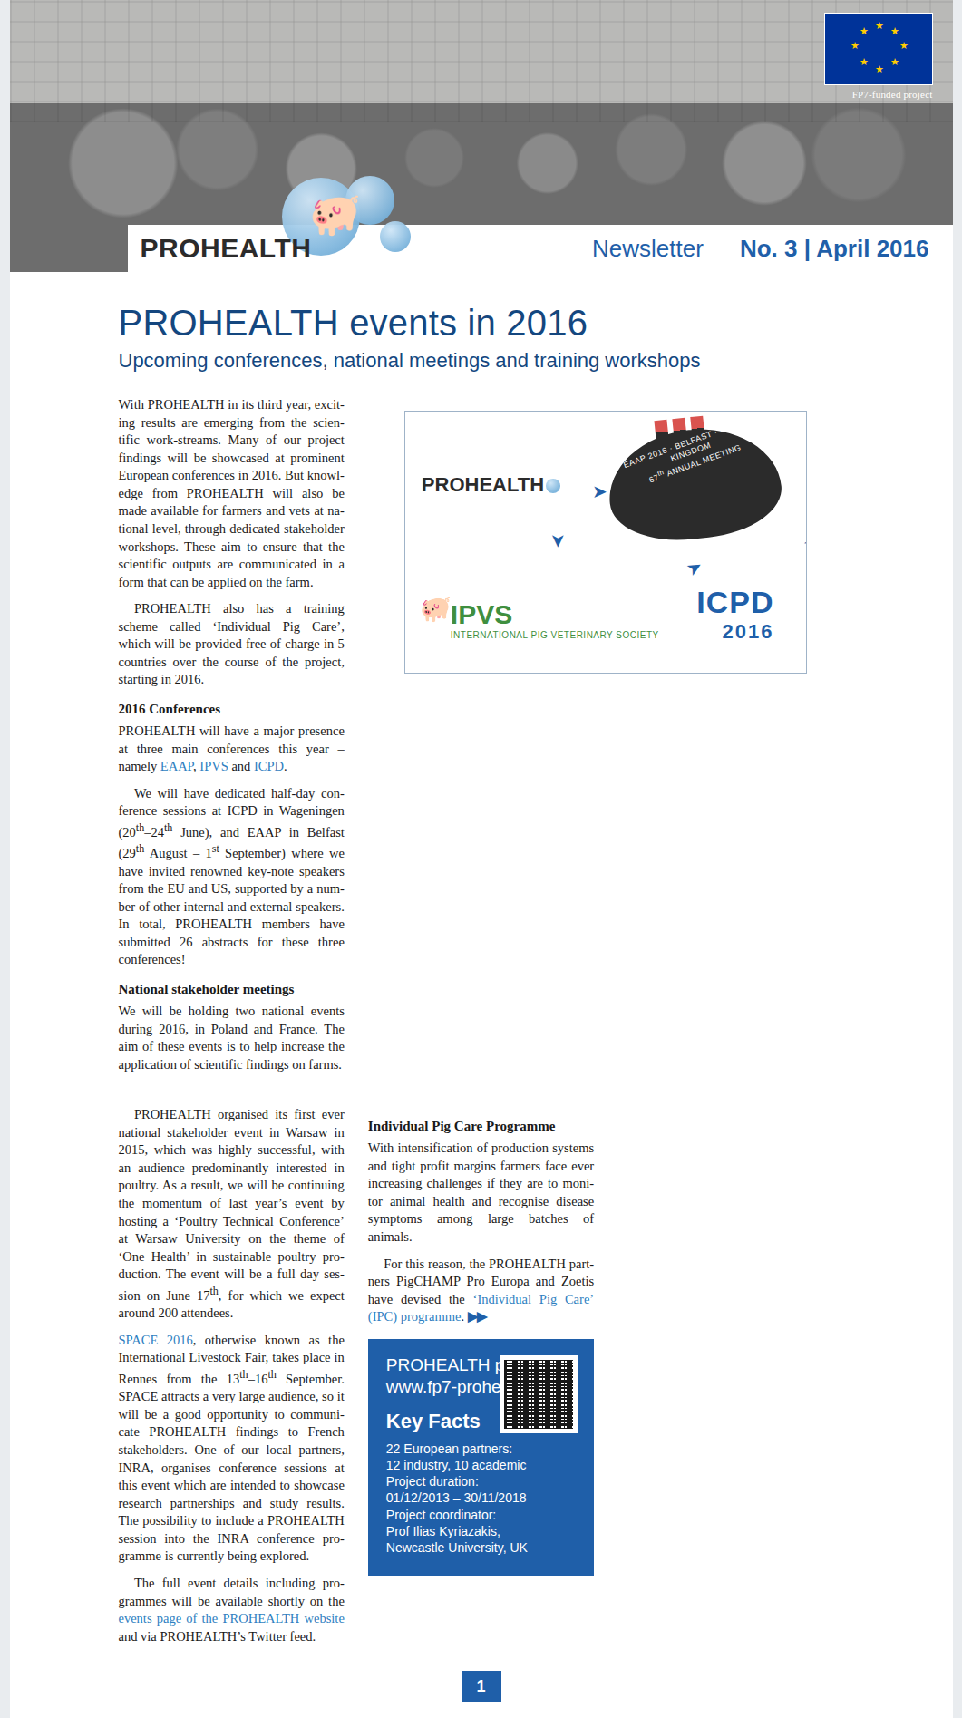★ ★ ★ ★ ★ ★ ★ ★
FP7-funded project
PRO HEALTH
Newsletter
No. 3 | April 2016
🐖
PROHEALTH events in 2016
Upcoming conferences, national meetings and training workshops
With PROHEALTH in its third year, exciting results are emerging from the scientific work-streams. Many of our project findings will be showcased at prominent European conferences in 2016. But knowledge from PROHEALTH will also be made available for farmers and vets at national level, through dedicated stakeholder workshops. These aim to ensure that the scientific outputs are communicated in a form that can be applied on the farm.
PROHEALTH also has a training scheme called ‘Individual Pig Care’, which will be provided free of charge in 5 countries over the course of the project, starting in 2016.
2016 Conferences
PROHEALTH will have a major presence at three main conferences this year – namely EAAP, IPVS and ICPD.
We will have dedicated half-day conference sessions at ICPD in Wageningen (20th–24th June), and EAAP in Belfast (29th August – 1st September) where we have invited renowned key-note speakers from the EU and US, supported by a number of other internal and external speakers. In total, PROHEALTH members have submitted 26 abstracts for these three conferences!
National stakeholder meetings
We will be holding two national events during 2016, in Poland and France. The aim of these events is to help increase the application of scientific findings on farms.
PROHEALTH
🐖 IPVS INTERNATIONAL PIG VETERINARY SOCIETY
ICPD 2016
EAAP 2016 · BELFAST · UNITED KINGDOM
67th ANNUAL MEETING
➤ ➤ ➤ ➤
PROHEALTH organised its first ever national stakeholder event in Warsaw in 2015, which was highly successful, with an audience predominantly interested in poultry. As a result, we will be continuing the momentum of last year’s event by hosting a ‘Poultry Technical Conference’ at Warsaw University on the theme of ‘One Health’ in sustainable poultry production. The event will be a full day session on June 17th, for which we expect around 200 attendees.
SPACE 2016, otherwise known as the International Livestock Fair, takes place in Rennes from the 13th–16th September. SPACE attracts a very large audience, so it will be a good opportunity to communicate PROHEALTH findings to French stakeholders. One of our local partners, INRA, organises conference sessions at this event which are intended to showcase research partnerships and study results. The possibility to include a PROHEALTH session into the INRA conference programme is currently being explored.
The full event details including programmes will be available shortly on the events page of the PROHEALTH website and via PROHEALTH’s Twitter feed.
Individual Pig Care Programme
With intensification of production systems and tight profit margins farmers face ever increasing challenges if they are to monitor animal health and recognise disease symptoms among large batches of animals.
For this reason, the PROHEALTH partners PigCHAMP Pro Europa and Zoetis have devised the ‘Individual Pig Care’ (IPC) programme. ▶▶
PROHEALTH project
www.fp7-prohealth.eu
Key Facts
22 European partners:
12 industry, 10 academic
Project duration:
01/12/2013 – 30/11/2018
Project coordinator:
Prof Ilias Kyriazakis,
Newcastle University, UK
1